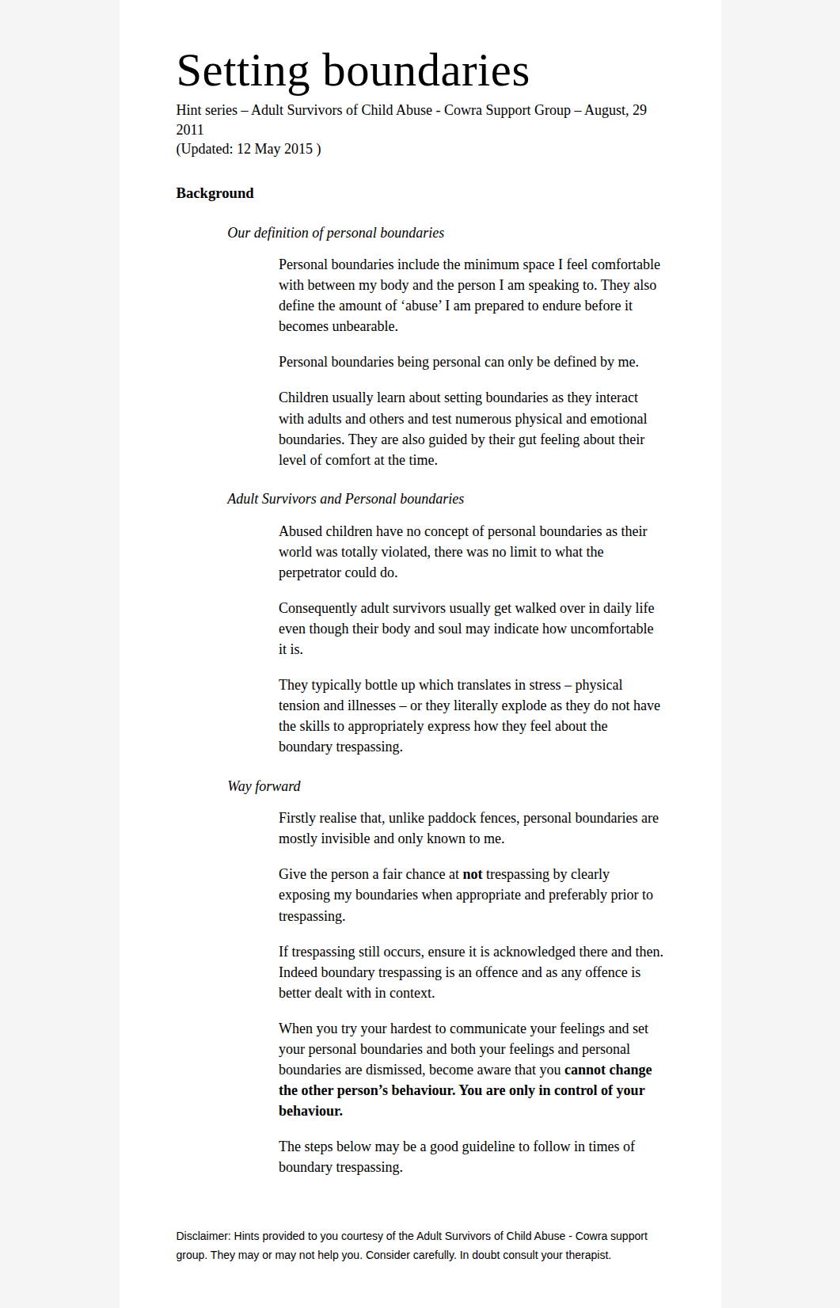Setting boundaries
Hint series – Adult Survivors of Child Abuse - Cowra Support Group – August, 29 2011
(Updated: 12 May 2015 )
Background
Our definition of personal boundaries
Personal boundaries include the minimum space I feel comfortable with between my body and the person I am speaking to. They also define the amount of ‘abuse’ I am prepared to endure before it becomes unbearable.
Personal boundaries being personal can only be defined by me.
Children usually learn about setting boundaries as they interact with adults and others and test numerous physical and emotional boundaries. They are also guided by their gut feeling about their level of comfort at the time.
Adult Survivors and Personal boundaries
Abused children have no concept of personal boundaries as their world was totally violated, there was no limit to what the perpetrator could do.
Consequently adult survivors usually get walked over in daily life even though their body and soul may indicate how uncomfortable it is.
They typically bottle up which translates in stress – physical tension and illnesses – or they literally explode as they do not have the skills to appropriately express how they feel about the boundary trespassing.
Way forward
Firstly realise that, unlike paddock fences, personal boundaries are mostly invisible and only known to me.
Give the person a fair chance at not trespassing by clearly exposing my boundaries when appropriate and preferably prior to trespassing.
If trespassing still occurs, ensure it is acknowledged there and then. Indeed boundary trespassing is an offence and as any offence is better dealt with in context.
When you try your hardest to communicate your feelings and set your personal boundaries and both your feelings and personal boundaries are dismissed, become aware that you cannot change the other person’s behaviour. You are only in control of your behaviour.
The steps below may be a good guideline to follow in times of boundary trespassing.
Disclaimer: Hints provided to you courtesy of the Adult Survivors of Child Abuse - Cowra support group. They may or may not help you. Consider carefully. In doubt consult your therapist.